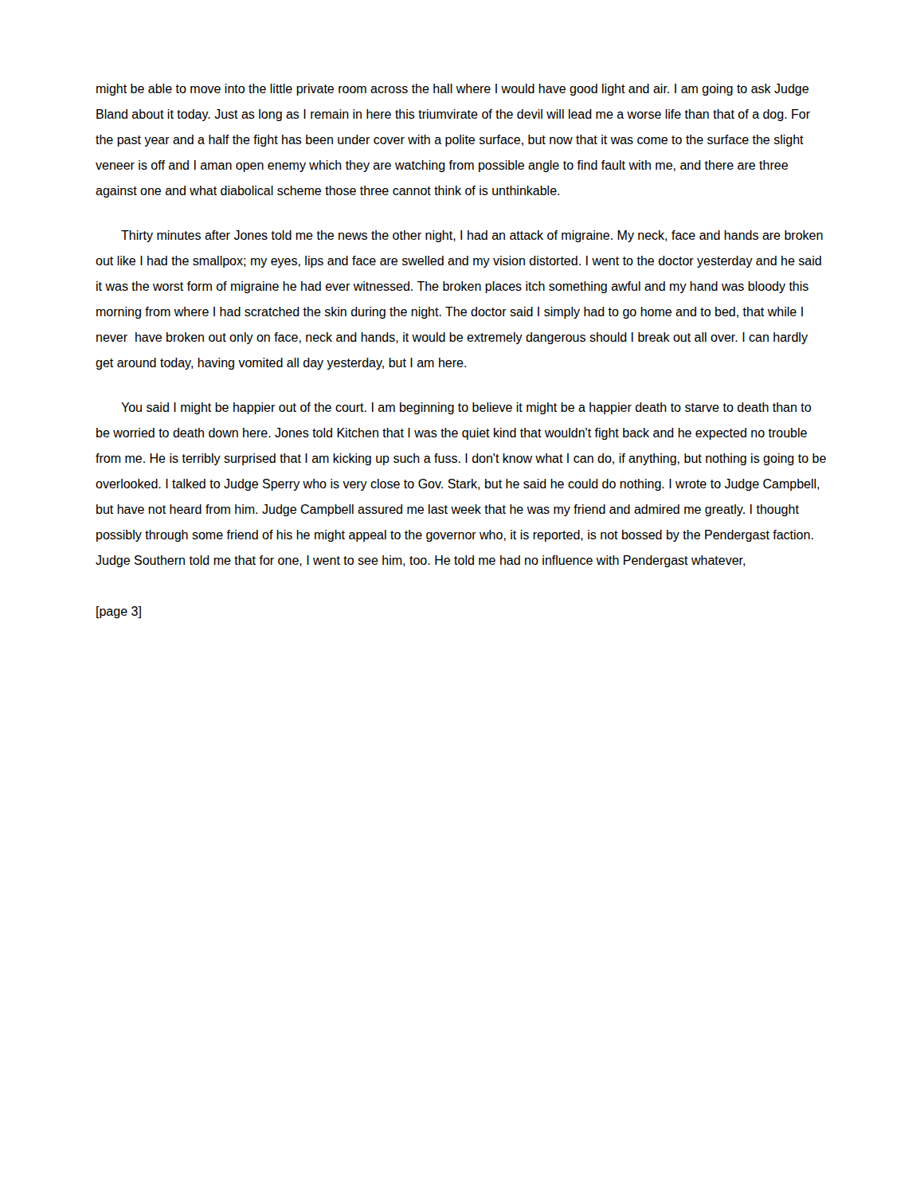might be able to move into the little private room across the hall where I would have good light and air. I am going to ask Judge Bland about it today. Just as long as I remain in here this triumvirate of the devil will lead me a worse life than that of a dog. For the past year and a half the fight has been under cover with a polite surface, but now that it was come to the surface the slight veneer is off and I aman open enemy which they are watching from possible angle to find fault with me, and there are three against one and what diabolical scheme those three cannot think of is unthinkable.
Thirty minutes after Jones told me the news the other night, I had an attack of migraine. My neck, face and hands are broken out like I had the smallpox; my eyes, lips and face are swelled and my vision distorted. I went to the doctor yesterday and he said it was the worst form of migraine he had ever witnessed. The broken places itch something awful and my hand was bloody this morning from where I had scratched the skin during the night. The doctor said I simply had to go home and to bed, that while I never have broken out only on face, neck and hands, it would be extremely dangerous should I break out all over. I can hardly get around today, having vomited all day yesterday, but I am here.
You said I might be happier out of the court. I am beginning to believe it might be a happier death to starve to death than to be worried to death down here. Jones told Kitchen that I was the quiet kind that wouldn't fight back and he expected no trouble from me. He is terribly surprised that I am kicking up such a fuss. I don't know what I can do, if anything, but nothing is going to be overlooked. I talked to Judge Sperry who is very close to Gov. Stark, but he said he could do nothing. I wrote to Judge Campbell, but have not heard from him. Judge Campbell assured me last week that he was my friend and admired me greatly. I thought possibly through some friend of his he might appeal to the governor who, it is reported, is not bossed by the Pendergast faction. Judge Southern told me that for one, I went to see him, too. He told me had no influence with Pendergast whatever,
[page 3]